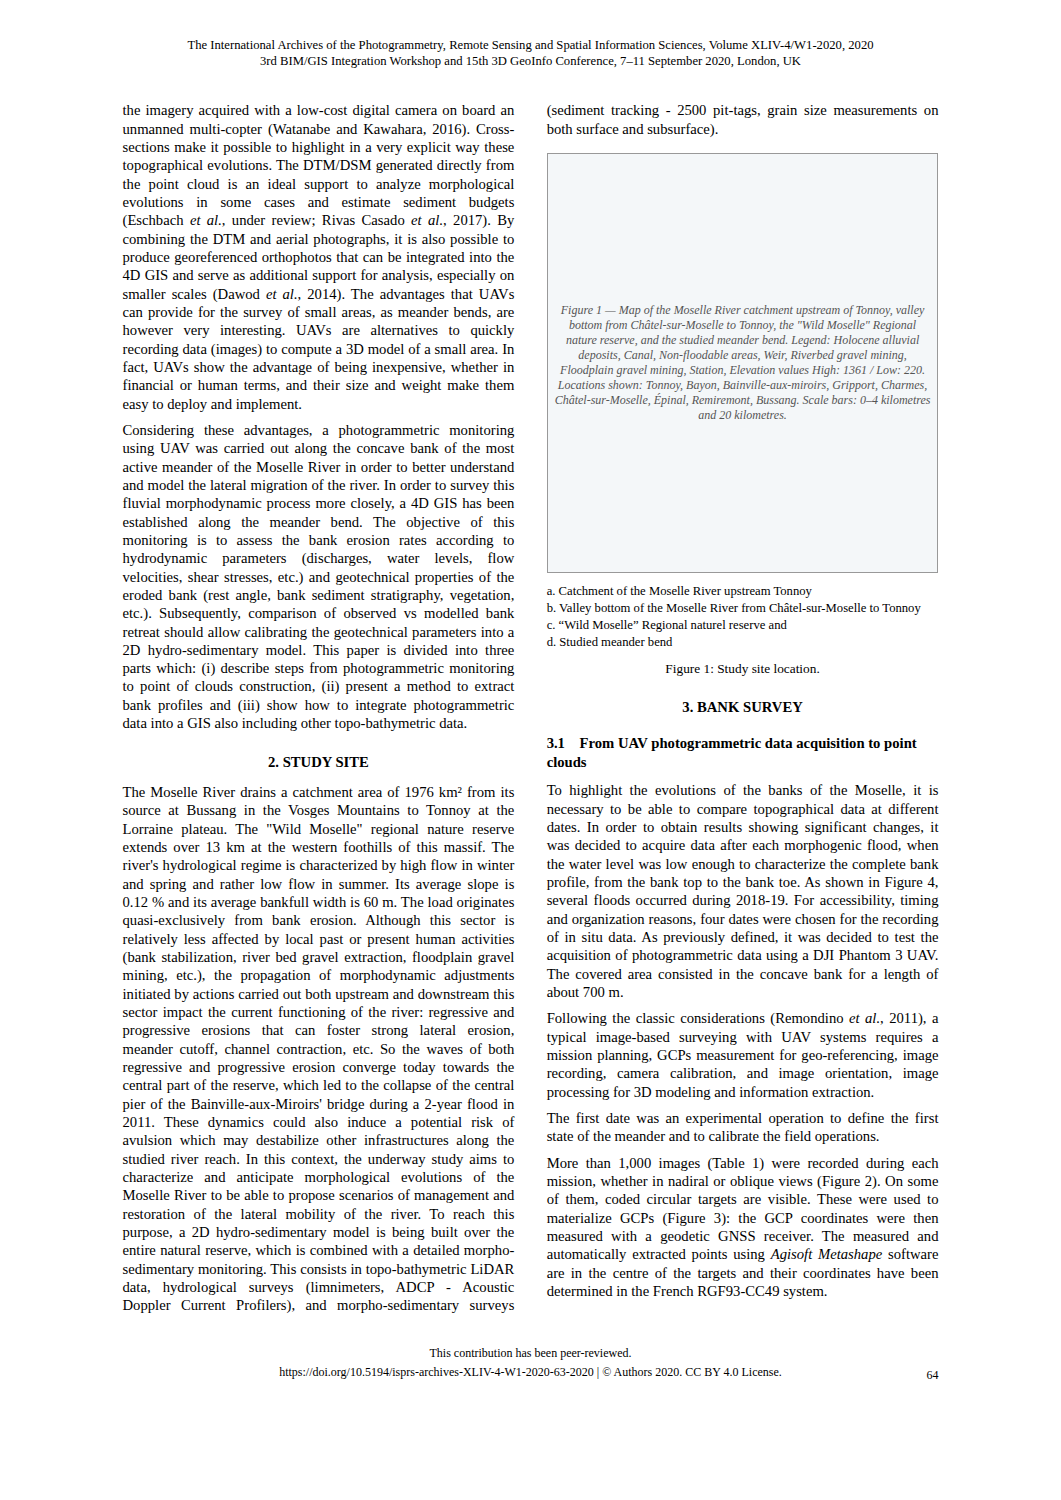The International Archives of the Photogrammetry, Remote Sensing and Spatial Information Sciences, Volume XLIV-4/W1-2020, 2020
3rd BIM/GIS Integration Workshop and 15th 3D GeoInfo Conference, 7–11 September 2020, London, UK
the imagery acquired with a low-cost digital camera on board an unmanned multi-copter (Watanabe and Kawahara, 2016). Cross-sections make it possible to highlight in a very explicit way these topographical evolutions. The DTM/DSM generated directly from the point cloud is an ideal support to analyze morphological evolutions in some cases and estimate sediment budgets (Eschbach et al., under review; Rivas Casado et al., 2017). By combining the DTM and aerial photographs, it is also possible to produce georeferenced orthophotos that can be integrated into the 4D GIS and serve as additional support for analysis, especially on smaller scales (Dawod et al., 2014). The advantages that UAVs can provide for the survey of small areas, as meander bends, are however very interesting. UAVs are alternatives to quickly recording data (images) to compute a 3D model of a small area. In fact, UAVs show the advantage of being inexpensive, whether in financial or human terms, and their size and weight make them easy to deploy and implement.
Considering these advantages, a photogrammetric monitoring using UAV was carried out along the concave bank of the most active meander of the Moselle River in order to better understand and model the lateral migration of the river. In order to survey this fluvial morphodynamic process more closely, a 4D GIS has been established along the meander bend. The objective of this monitoring is to assess the bank erosion rates according to hydrodynamic parameters (discharges, water levels, flow velocities, shear stresses, etc.) and geotechnical properties of the eroded bank (rest angle, bank sediment stratigraphy, vegetation, etc.). Subsequently, comparison of observed vs modelled bank retreat should allow calibrating the geotechnical parameters into a 2D hydro-sedimentary model. This paper is divided into three parts which: (i) describe steps from photogrammetric monitoring to point of clouds construction, (ii) present a method to extract bank profiles and (iii) show how to integrate photogrammetric data into a GIS also including other topo-bathymetric data.
2. Study Site
The Moselle River drains a catchment area of 1976 km² from its source at Bussang in the Vosges Mountains to Tonnoy at the Lorraine plateau. The "Wild Moselle" regional nature reserve extends over 13 km at the western foothills of this massif. The river's hydrological regime is characterized by high flow in winter and spring and rather low flow in summer. Its average slope is 0.12 % and its average bankfull width is 60 m. The load originates quasi-exclusively from bank erosion. Although this sector is relatively less affected by local past or present human activities (bank stabilization, river bed gravel extraction, floodplain gravel mining, etc.), the propagation of morphodynamic adjustments initiated by actions carried out both upstream and downstream this sector impact the current functioning of the river: regressive and progressive erosions that can foster strong lateral erosion, meander cutoff, channel contraction, etc. So the waves of both regressive and progressive erosion converge today towards the central part of the reserve, which led to the collapse of the central pier of the Bainville-aux-Miroirs' bridge during a 2-year flood in 2011. These dynamics could also induce a potential risk of avulsion which may destabilize other infrastructures along the studied river reach. In this context, the underway study aims to characterize and anticipate morphological evolutions of the Moselle River to be able to propose scenarios of management and restoration of the lateral mobility of the river. To reach this purpose, a 2D hydro-sedimentary model is being built over the entire natural reserve, which is combined with a detailed morpho-sedimentary monitoring. This consists in topo-bathymetric LiDAR data, hydrological surveys (limnimeters, ADCP - Acoustic Doppler Current Profilers), and morpho-sedimentary surveys (sediment tracking - 2500 pit-tags, grain size measurements on both surface and subsurface).
Figure 1 — Map of the Moselle River catchment upstream of Tonnoy, valley bottom from Châtel-sur-Moselle to Tonnoy, the "Wild Moselle" Regional nature reserve, and the studied meander bend. Legend: Holocene alluvial deposits, Canal, Non-floodable areas, Weir, Riverbed gravel mining, Floodplain gravel mining, Station, Elevation values High: 1361 / Low: 220. Locations shown: Tonnoy, Bayon, Bainville-aux-miroirs, Gripport, Charmes, Châtel-sur-Moselle, Épinal, Remiremont, Bussang. Scale bars: 0–4 kilometres and 20 kilometres.
a. Catchment of the Moselle River upstream Tonnoy
b. Valley bottom of the Moselle River from Châtel-sur-Moselle to Tonnoy
c. “Wild Moselle” Regional naturel reserve and
d. Studied meander bend
Figure 1: Study site location.
3. Bank Survey
3.1 From UAV photogrammetric data acquisition to point clouds
To highlight the evolutions of the banks of the Moselle, it is necessary to be able to compare topographical data at different dates. In order to obtain results showing significant changes, it was decided to acquire data after each morphogenic flood, when the water level was low enough to characterize the complete bank profile, from the bank top to the bank toe. As shown in Figure 4, several floods occurred during 2018-19. For accessibility, timing and organization reasons, four dates were chosen for the recording of in situ data. As previously defined, it was decided to test the acquisition of photogrammetric data using a DJI Phantom 3 UAV. The covered area consisted in the concave bank for a length of about 700 m.
Following the classic considerations (Remondino et al., 2011), a typical image-based surveying with UAV systems requires a mission planning, GCPs measurement for geo-referencing, image recording, camera calibration, and image orientation, image processing for 3D modeling and information extraction.
The first date was an experimental operation to define the first state of the meander and to calibrate the field operations.
More than 1,000 images (Table 1) were recorded during each mission, whether in nadiral or oblique views (Figure 2). On some of them, coded circular targets are visible. These were used to materialize GCPs (Figure 3): the GCP coordinates were then measured with a geodetic GNSS receiver. The measured and automatically extracted points using Agisoft Metashape software are in the centre of the targets and their coordinates have been determined in the French RGF93-CC49 system.
This contribution has been peer-reviewed.
https://doi.org/10.5194/isprs-archives-XLIV-4-W1-2020-63-2020 | © Authors 2020. CC BY 4.0 License.
64